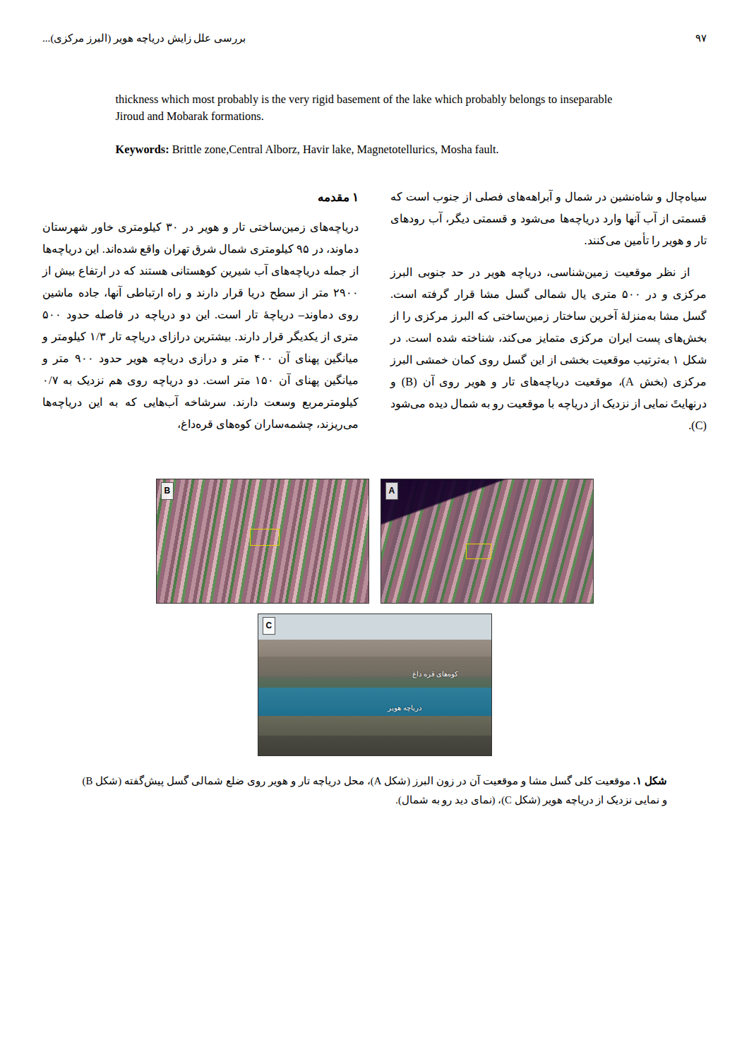۹۷
بررسی علل زایش دریاچه هویر (البرز مرکزی)...
thickness which most probably is the very rigid basement of the lake which probably belongs to inseparable Jiroud and Mobarak formations.
Keywords: Brittle zone,Central Alborz, Havir lake, Magnetotellurics, Mosha fault.
سیاه‌چال و شاه‌نشین در شمال و آبراهه‌های فصلی از جنوب است که قسمتی از آب آنها وارد دریاچه‌ها می‌شود و قسمتی دیگر، آب رودهای تار و هویر را تأمین می‌کنند.
از نظر موقعیت زمین‌شناسی، دریاچه هویر در حد جنوبی البرز مرکزی و در ۵۰۰ متری یال شمالی گسل مشا قرار گرفته است. گسل مشا به‌منزلهٔ آخرین ساختار زمین‌ساختی که البرز مرکزی را از بخش‌های پست ایران مرکزی متمایز می‌کند، شناخته شده است. در شکل ۱ به‌ترتیب موقعیت بخشی از این گسل روی کمان خمشی البرز مرکزی (بخش A)، موقعیت دریاچه‌های تار و هویر روی آن (B) و درنهایتً نمایی از نزدیک از دریاچه با موقعیت رو به شمال دیده می‌شود (C).
۱ مقدمه
دریاچه‌های زمین‌ساختی تار و هویر در ۳۰ کیلومتری خاور شهرستان دماوند، در ۹۵ کیلومتری شمال شرق تهران واقع شده‌اند. این دریاچه‌ها از جمله دریاچه‌های آب شیرین کوهستانی هستند که در ارتفاع بیش از ۲۹۰۰ متر از سطح دریا قرار دارند و راه ارتباطی آنها، جاده ماشین روی دماوند– دریاچهٔ تار است. این دو دریاچه در فاصله حدود ۵۰۰ متری از یکدیگر قرار دارند. بیشترین درازای دریاچه تار ۱/۳ کیلومتر و میانگین پهنای آن ۴۰۰ متر و درازی دریاچه هویر حدود ۹۰۰ متر و میانگین پهنای آن ۱۵۰ متر است. دو دریاچه روی هم نزدیک به ۰/۷ کیلومترمربع وسعت دارند. سرشاخه آب‌هایی که به این دریاچه‌ها می‌ریزند، چشمه‌ساران کوه‌های قره‌داغ،
A
B
C
کوه‌های قره داغ
دریاچه هویر
شکل ۱. موقعیت کلی گسل مشا و موقعیت آن در زون البرز (شکل A)، محل دریاچه تار و هویر روی ضلع شمالی گسل پیش‌گفته (شکل B) و نمایی نزدیک از دریاچه هویر (شکل C)، (نمای دید رو به شمال).